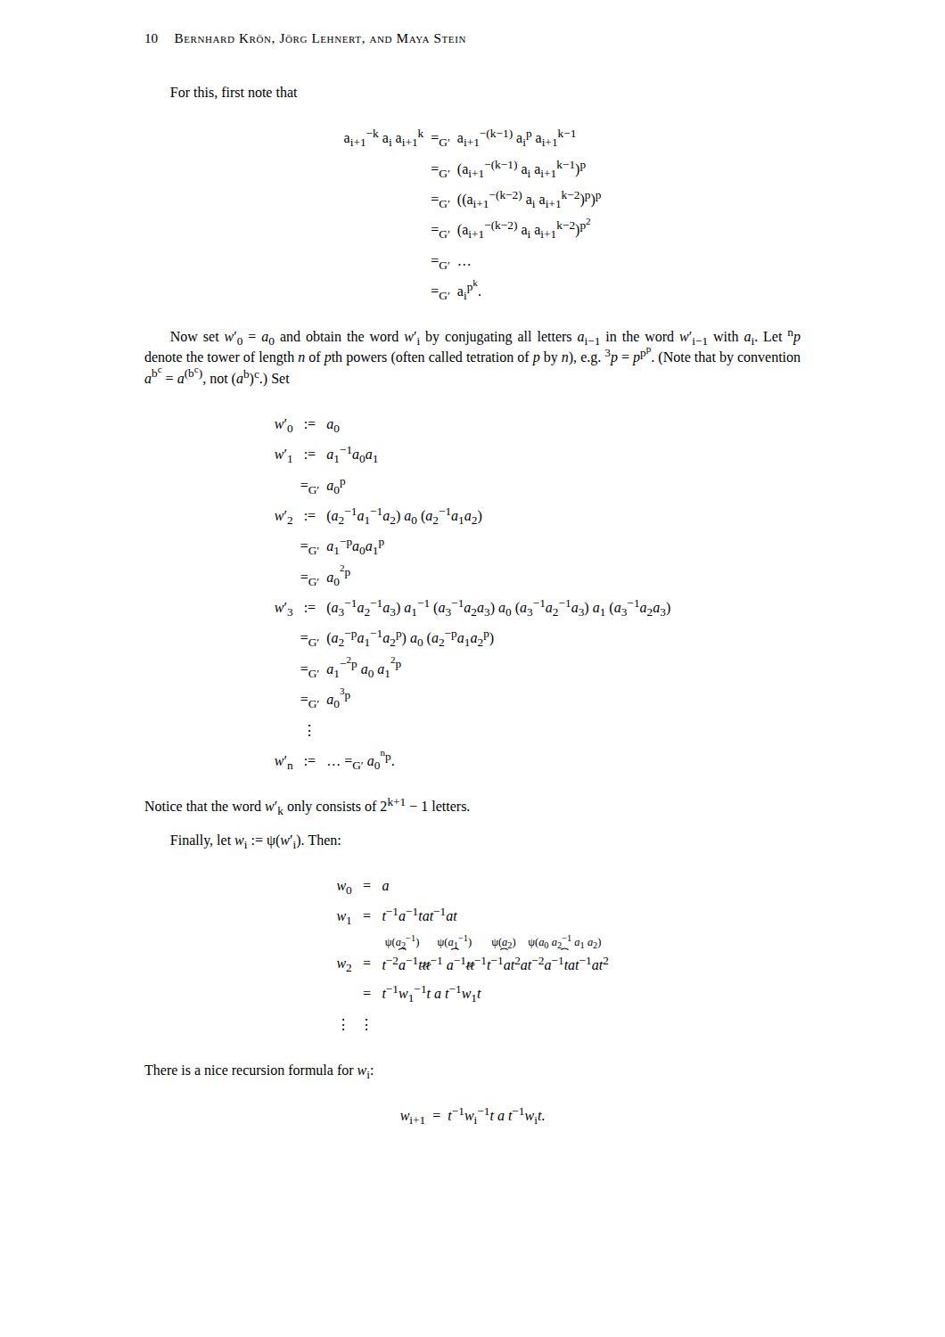10 Bernhard Krön, Jörg Lehnert, and Maya Stein
For this, first note that
| a i+1 −k a i a i+1 k | = G′ | a i+1 −(k−1) a i p a i+1 k−1 |
| | = G′ | (a i+1 −(k−1) a i a i+1 k−1 ) p |
| | = G′ | ((a i+1 −(k−2) a i a i+1 k−2 ) p ) p |
| | = G′ | (a i+1 −(k−2) a i a i+1 k−2 ) p 2 |
| | = G′ | … |
| | = G′ | a i p k . |
Now set w′0 = a0 and obtain the word w′i by conjugating all letters ai−1 in the word w′i−1 with ai. Let np denote the tower of length n of pth powers (often called tetration of p by n), e.g. 3p = ppp. (Note that by convention abc = a(bc), not (ab)c.) Set
| w ′ 0 | := | a 0 |
| w ′ 1 | := | a 1 −1 a 0 a 1 |
| | = G′ | a 0 p |
| w ′ 2 | := | ( a 2 −1 a 1 −1 a 2 ) a 0 ( a 2 −1 a 1 a 2 ) |
| | = G′ | a 1 −p a 0 a 1 p |
| | = G′ | a 0 2 p |
| w ′ 3 | := | ( a 3 −1 a 2 −1 a 3 ) a 1 −1 ( a 3 −1 a 2 a 3 ) a 0 ( a 3 −1 a 2 −1 a 3 ) a 1 ( a 3 −1 a 2 a 3 ) |
| | = G′ | ( a 2 −p a 1 −1 a 2 p ) a 0 ( a 2 −p a 1 a 2 p ) |
| | = G′ | a 1 − 2 p a 0 a 1 2 p |
| | = G′ | a 0 3 p |
| | ⋮ | |
| w ′ n | := | … = G′ a 0 n p . |
Notice that the word w′k only consists of 2k+1 − 1 letters.
Finally, let wi := ψ(w′i). Then:
| w 0 | = | a |
| w 1 | = | t −1 a −1 tat −1 at |
| w 2 | = | ψ( a 2 −1 ) ⏞ t −2 a −1 t ψ( a 1 −1 ) ⏞ t t −1 a −1 t t −1 ψ( a 2 ) ⏞ t −1 at 2 ψ( a 0 a 2 −1 a 1 a 2 ) ⏞ at −2 a −1 tat −1 at 2 |
| | = | t −1 w 1 −1 t a t −1 w 1 t |
| ⋮ | ⋮ | |
There is a nice recursion formula for wi:
| w i+1 | = | t −1 w i −1 t a t −1 w i t . |